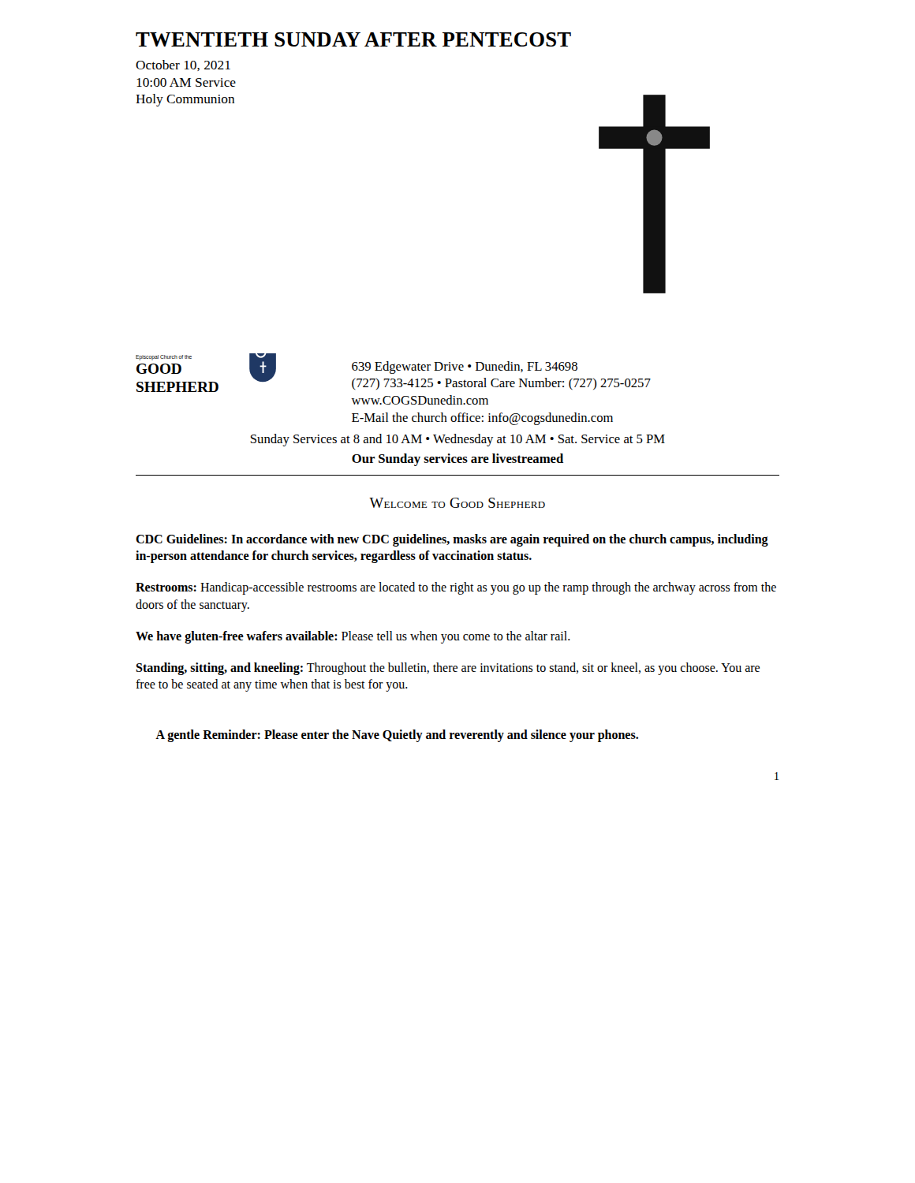TWENTIETH SUNDAY AFTER PENTECOST
October 10, 2021
10:00 AM Service
Holy Communion
639 Edgewater Drive • Dunedin, FL 34698
(727) 733-4125 • Pastoral Care Number: (727) 275-0257
www.COGSDunedin.com
E-Mail the church office: info@cogsdunedin.com
Sunday Services at 8 and 10 AM • Wednesday at 10 AM • Sat. Service at 5 PM
Our Sunday services are livestreamed
Welcome to Good Shepherd
CDC Guidelines: In accordance with new CDC guidelines, masks are again required on the church campus, including in-person attendance for church services, regardless of vaccination status.
Restrooms: Handicap-accessible restrooms are located to the right as you go up the ramp through the archway across from the doors of the sanctuary.
We have gluten-free wafers available: Please tell us when you come to the altar rail.
Standing, sitting, and kneeling: Throughout the bulletin, there are invitations to stand, sit or kneel, as you choose. You are free to be seated at any time when that is best for you.
A gentle Reminder: Please enter the Nave Quietly and reverently and silence your phones.
1